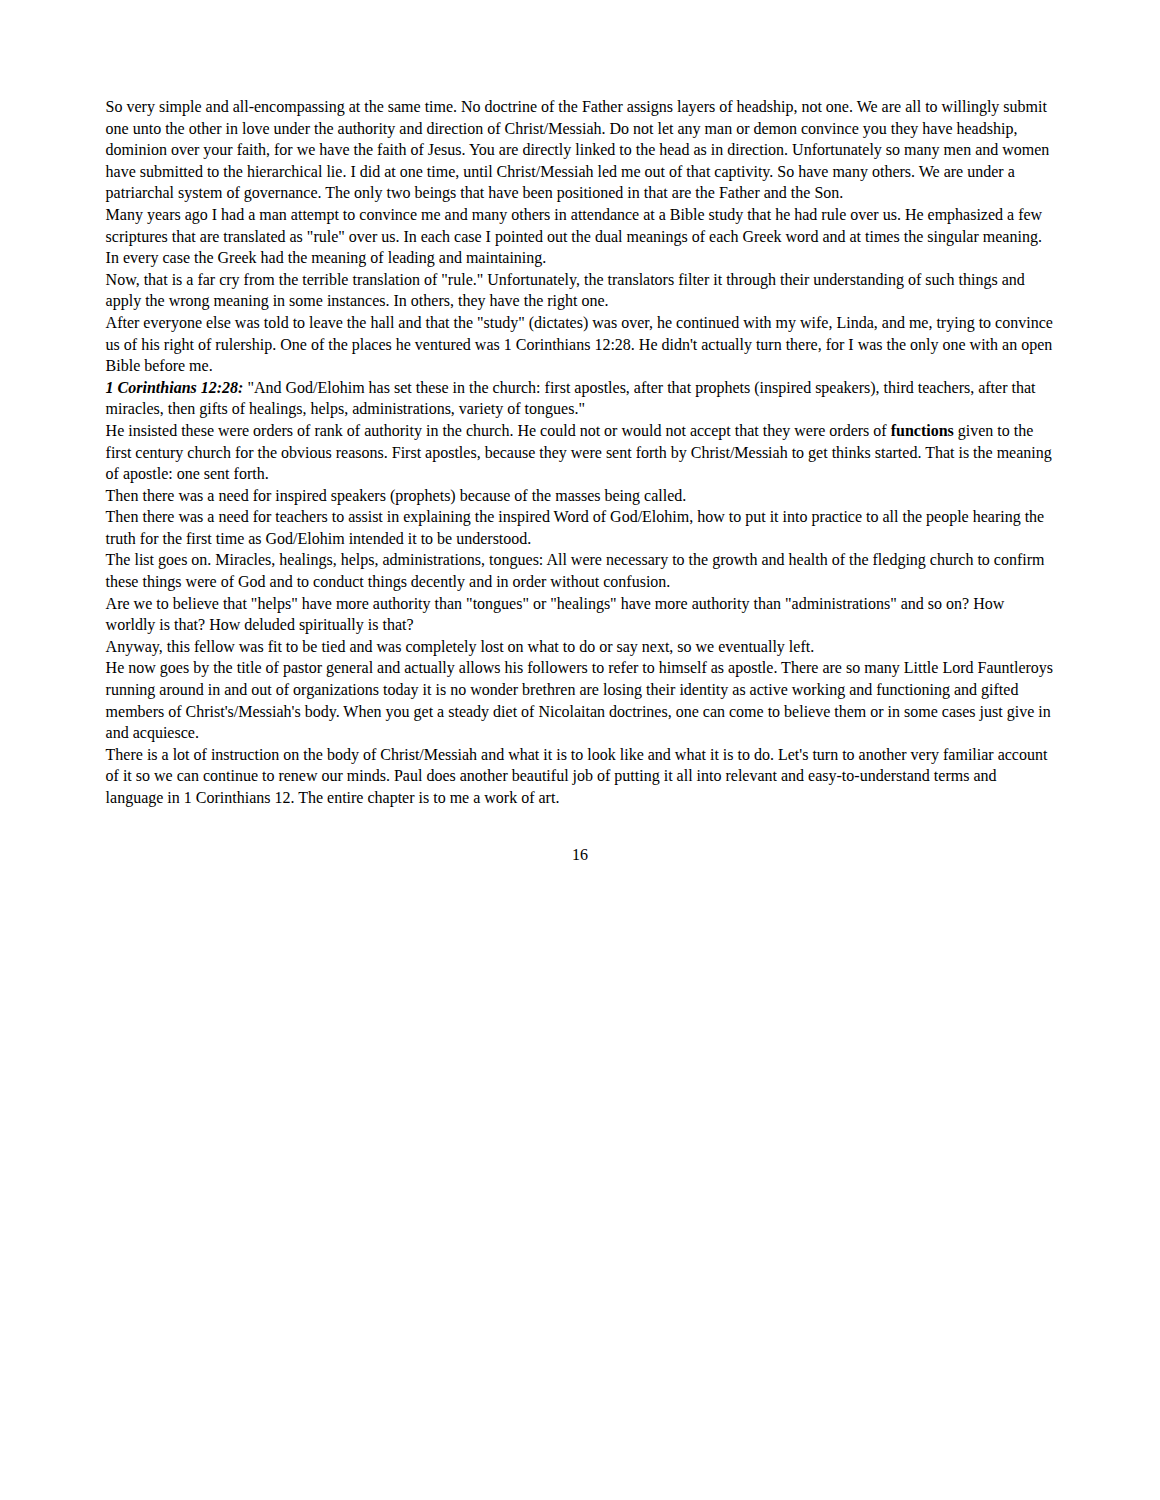So very simple and all-encompassing at the same time. No doctrine of the Father assigns layers of headship, not one. We are all to willingly submit one unto the other in love under the authority and direction of Christ/Messiah. Do not let any man or demon convince you they have headship, dominion over your faith, for we have the faith of Jesus. You are directly linked to the head as in direction. Unfortunately so many men and women have submitted to the hierarchical lie. I did at one time, until Christ/Messiah led me out of that captivity. So have many others. We are under a patriarchal system of governance. The only two beings that have been positioned in that are the Father and the Son.
Many years ago I had a man attempt to convince me and many others in attendance at a Bible study that he had rule over us. He emphasized a few scriptures that are translated as "rule" over us. In each case I pointed out the dual meanings of each Greek word and at times the singular meaning. In every case the Greek had the meaning of leading and maintaining.
Now, that is a far cry from the terrible translation of "rule." Unfortunately, the translators filter it through their understanding of such things and apply the wrong meaning in some instances. In others, they have the right one.
After everyone else was told to leave the hall and that the "study" (dictates) was over, he continued with my wife, Linda, and me, trying to convince us of his right of rulership. One of the places he ventured was 1 Corinthians 12:28. He didn't actually turn there, for I was the only one with an open Bible before me.
1 Corinthians 12:28: "And God/Elohim has set these in the church: first apostles, after that prophets (inspired speakers), third teachers, after that miracles, then gifts of healings, helps, administrations, variety of tongues."
He insisted these were orders of rank of authority in the church. He could not or would not accept that they were orders of functions given to the first century church for the obvious reasons. First apostles, because they were sent forth by Christ/Messiah to get thinks started. That is the meaning of apostle: one sent forth.
Then there was a need for inspired speakers (prophets) because of the masses being called.
Then there was a need for teachers to assist in explaining the inspired Word of God/Elohim, how to put it into practice to all the people hearing the truth for the first time as God/Elohim intended it to be understood.
The list goes on. Miracles, healings, helps, administrations, tongues: All were necessary to the growth and health of the fledging church to confirm these things were of God and to conduct things decently and in order without confusion.
Are we to believe that "helps" have more authority than "tongues" or "healings" have more authority than "administrations" and so on? How worldly is that? How deluded spiritually is that?
Anyway, this fellow was fit to be tied and was completely lost on what to do or say next, so we eventually left.
He now goes by the title of pastor general and actually allows his followers to refer to himself as apostle. There are so many Little Lord Fauntleroys running around in and out of organizations today it is no wonder brethren are losing their identity as active working and functioning and gifted members of Christ's/Messiah's body. When you get a steady diet of Nicolaitan doctrines, one can come to believe them or in some cases just give in and acquiesce.
There is a lot of instruction on the body of Christ/Messiah and what it is to look like and what it is to do. Let's turn to another very familiar account of it so we can continue to renew our minds. Paul does another beautiful job of putting it all into relevant and easy-to-understand terms and language in 1 Corinthians 12. The entire chapter is to me a work of art.
16